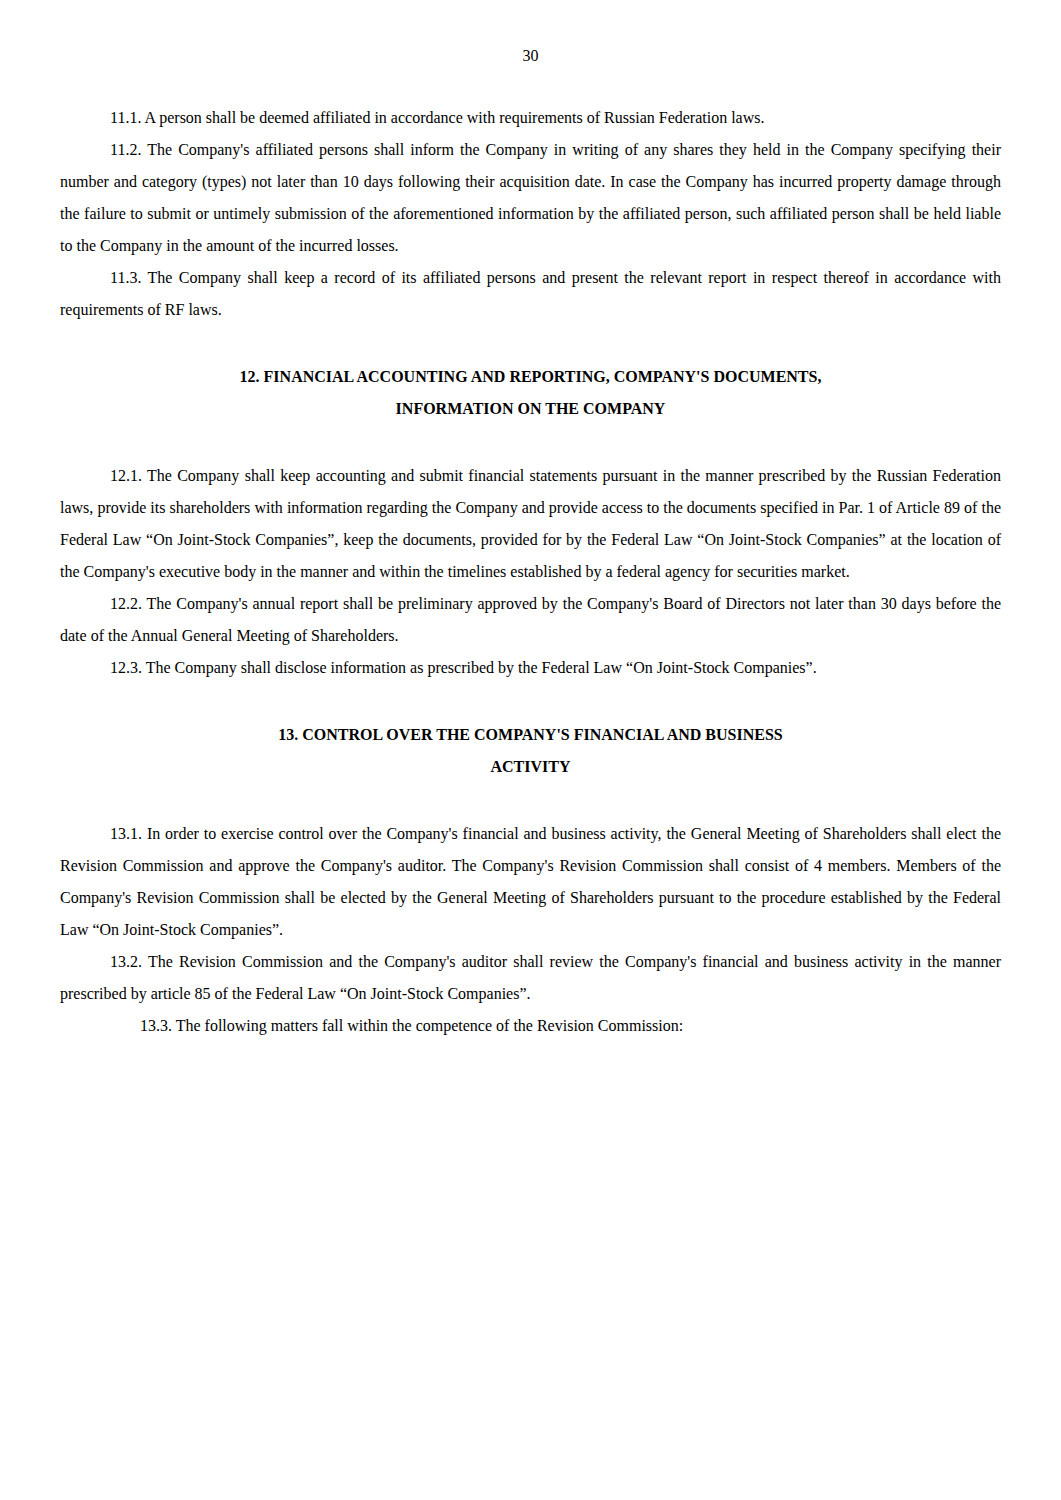30
11.1. A person shall be deemed affiliated in accordance with requirements of Russian Federation laws.
11.2. The Company's affiliated persons shall inform the Company in writing of any shares they held in the Company specifying their number and category (types) not later than 10 days following their acquisition date. In case the Company has incurred property damage through the failure to submit or untimely submission of the aforementioned information by the affiliated person, such affiliated person shall be held liable to the Company in the amount of the incurred losses.
11.3. The Company shall keep a record of its affiliated persons and present the relevant report in respect thereof in accordance with requirements of RF laws.
12. Financial Accounting and Reporting, Company's Documents,
Information on the Company
12.1. The Company shall keep accounting and submit financial statements pursuant in the manner prescribed by the Russian Federation laws, provide its shareholders with information regarding the Company and provide access to the documents specified in Par. 1 of Article 89 of the Federal Law “On Joint-Stock Companies”, keep the documents, provided for by the Federal Law “On Joint-Stock Companies” at the location of the Company's executive body in the manner and within the timelines established by a federal agency for securities market.
12.2. The Company's annual report shall be preliminary approved by the Company's Board of Directors not later than 30 days before the date of the Annual General Meeting of Shareholders.
12.3. The Company shall disclose information as prescribed by the Federal Law “On Joint-Stock Companies”.
13. Control over the Company's Financial and Business
Activity
13.1. In order to exercise control over the Company's financial and business activity, the General Meeting of Shareholders shall elect the Revision Commission and approve the Company's auditor. The Company's Revision Commission shall consist of 4 members. Members of the Company's Revision Commission shall be elected by the General Meeting of Shareholders pursuant to the procedure established by the Federal Law “On Joint-Stock Companies”.
13.2. The Revision Commission and the Company's auditor shall review the Company's financial and business activity in the manner prescribed by article 85 of the Federal Law “On Joint-Stock Companies”.
13.3. The following matters fall within the competence of the Revision Commission: